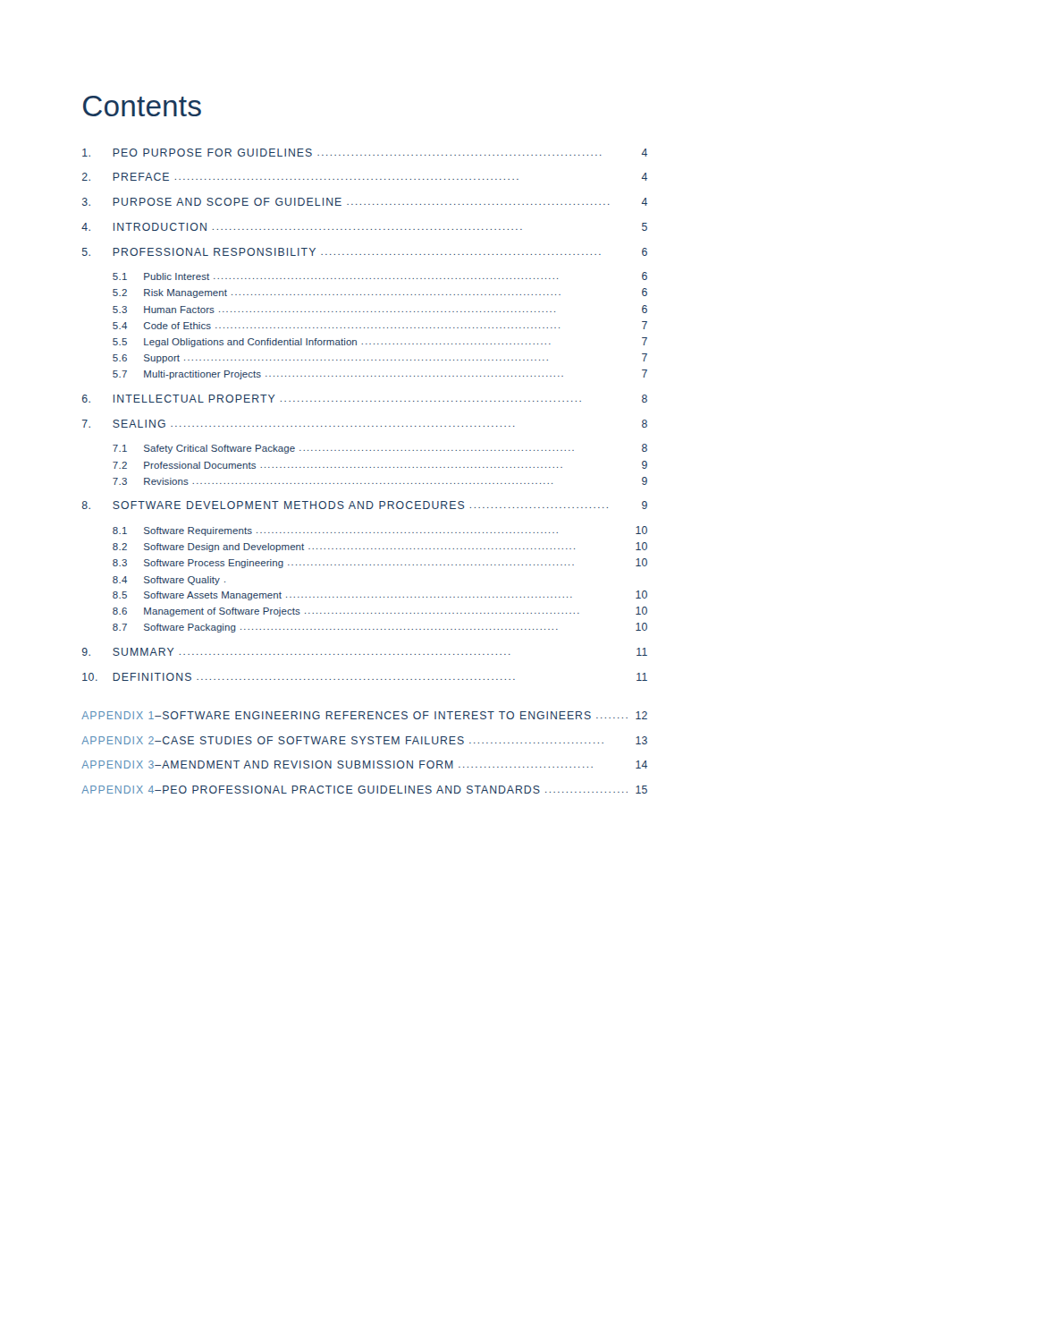Contents
1. PEO Purpose for Guidelines ................................................................... 4
2. Preface ................................................................................. 4
3. Purpose and Scope of Guideline .............................................................. 4
4. Introduction ......................................................................... 5
5. Professional Responsibility .................................................................. 6
5.1 Public Interest ......................................................................................... 6
5.2 Risk Management ..................................................................................... 6
5.3 Human Factors ....................................................................................... 6
5.4 Code of Ethics ......................................................................................... 7
5.5 Legal Obligations and Confidential Information ................................................. 7
5.6 Support .............................................................................................. 7
5.7 Multi-practitioner Projects ............................................................................. 7
6. Intellectual Property ....................................................................... 8
7. Sealing ................................................................................. 8
7.1 Safety Critical Software Package ....................................................................... 8
7.2 Professional Documents .............................................................................. 9
7.3 Revisions ............................................................................................. 9
8. Software Development Methods and Procedures ................................. 9
8.1 Software Requirements .............................................................................. 10
8.2 Software Design and Development ..................................................................... 10
8.3 Software Process Engineering .......................................................................... 10
8.4 Software Quality .
8.5 Software Assets Management .......................................................................... 10
8.6 Management of Software Projects ....................................................................... 10
8.7 Software Packaging .................................................................................. 10
9. Summary .............................................................................. 11
10. Definitions ........................................................................... 11
Appendix 1–Software Engineering References of Interest to Engineers .................. 12
Appendix 2–Case Studies of Software System Failures ................................ 13
Appendix 3–Amendment and Revision Submission Form ................................ 14
Appendix 4–PEO Professional Practice Guidelines and Standards ....................... 15